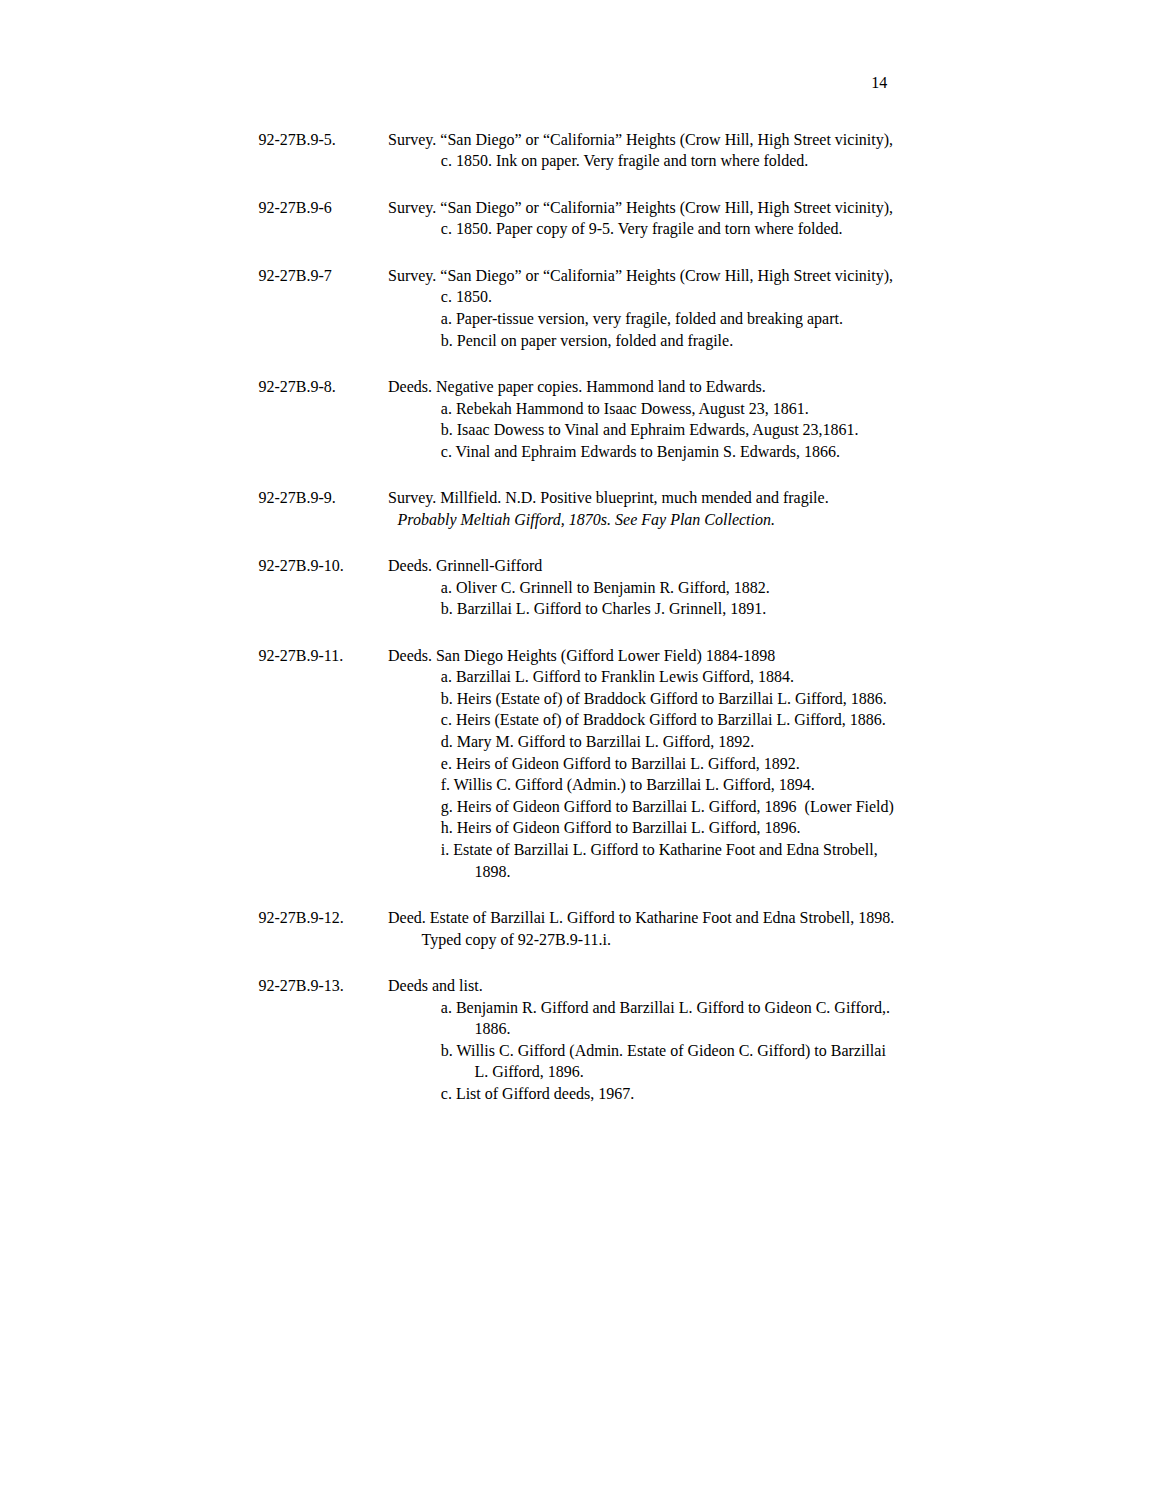14
92-27B.9-5.
Survey. “San Diego” or “California” Heights (Crow Hill, High Street vicinity), c. 1850. Ink on paper. Very fragile and torn where folded.
92-27B.9-6
Survey. “San Diego” or “California” Heights (Crow Hill, High Street vicinity), c. 1850. Paper copy of 9-5. Very fragile and torn where folded.
92-27B.9-7
Survey. “San Diego” or “California” Heights (Crow Hill, High Street vicinity), c. 1850.
a. Paper-tissue version, very fragile, folded and breaking apart.
b. Pencil on paper version, folded and fragile.
92-27B.9-8.
Deeds. Negative paper copies. Hammond land to Edwards.
a. Rebekah Hammond to Isaac Dowess, August 23, 1861.
b. Isaac Dowess to Vinal and Ephraim Edwards, August 23,1861.
c. Vinal and Ephraim Edwards to Benjamin S. Edwards, 1866.
92-27B.9-9.
Survey. Millfield. N.D. Positive blueprint, much mended and fragile.
Probably Meltiah Gifford, 1870s. See Fay Plan Collection.
92-27B.9-10.
Deeds. Grinnell-Gifford
a. Oliver C. Grinnell to Benjamin R. Gifford, 1882.
b. Barzillai L. Gifford to Charles J. Grinnell, 1891.
92-27B.9-11.
Deeds. San Diego Heights (Gifford Lower Field) 1884-1898
a. Barzillai L. Gifford to Franklin Lewis Gifford, 1884.
b. Heirs (Estate of) of Braddock Gifford to Barzillai L. Gifford, 1886.
c. Heirs (Estate of) of Braddock Gifford to Barzillai L. Gifford, 1886.
d. Mary M. Gifford to Barzillai L. Gifford, 1892.
e. Heirs of Gideon Gifford to Barzillai L. Gifford, 1892.
f. Willis C. Gifford (Admin.) to Barzillai L. Gifford, 1894.
g. Heirs of Gideon Gifford to Barzillai L. Gifford, 1896 (Lower Field)
h. Heirs of Gideon Gifford to Barzillai L. Gifford, 1896.
i. Estate of Barzillai L. Gifford to Katharine Foot and Edna Strobell, 1898.
92-27B.9-12.
Deed. Estate of Barzillai L. Gifford to Katharine Foot and Edna Strobell, 1898.
Typed copy of 92-27B.9-11.i.
92-27B.9-13.
Deeds and list.
a. Benjamin R. Gifford and Barzillai L. Gifford to Gideon C. Gifford,. 1886.
b. Willis C. Gifford (Admin. Estate of Gideon C. Gifford) to Barzillai L. Gifford, 1896.
c. List of Gifford deeds, 1967.